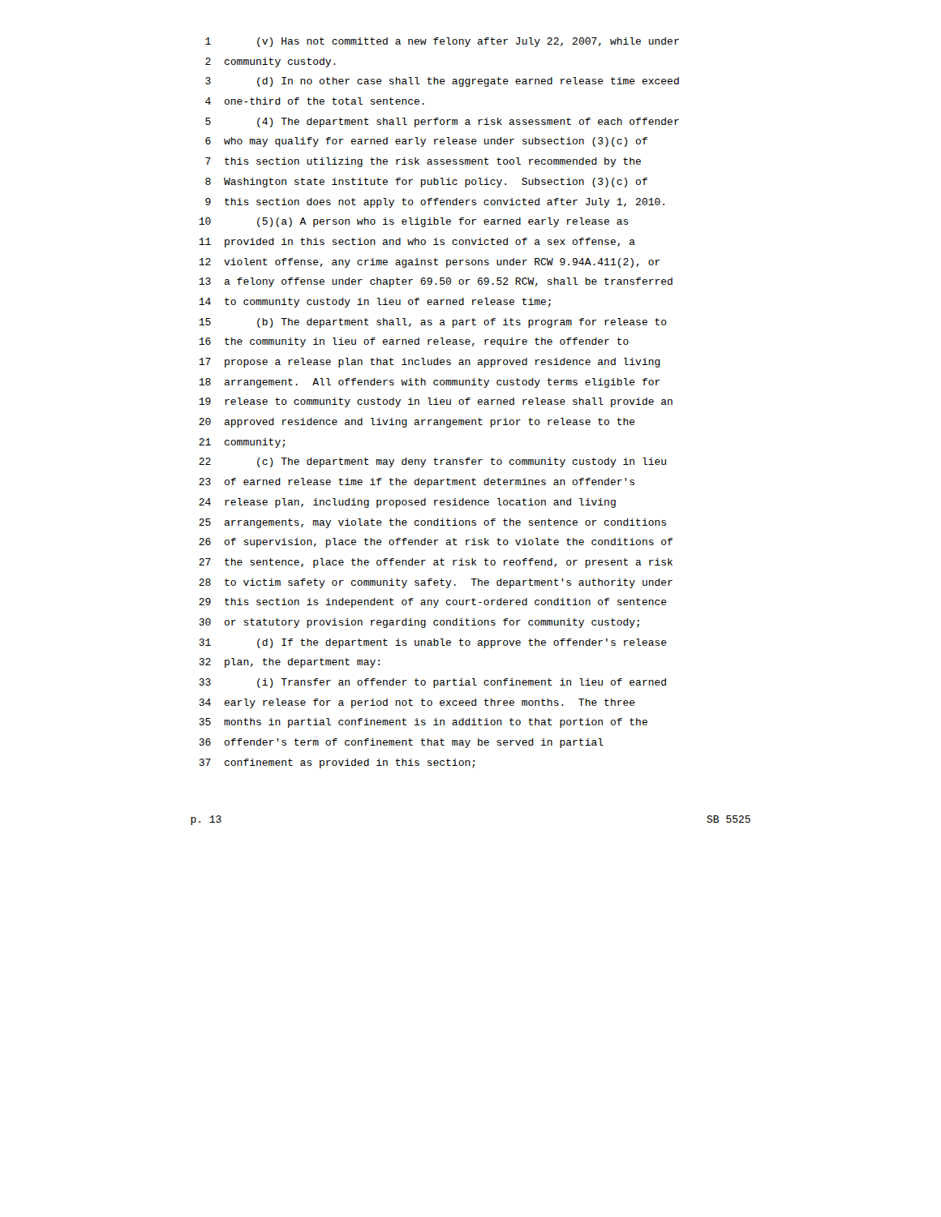(v) Has not committed a new felony after July 22, 2007, while under
community custody.
(d) In no other case shall the aggregate earned release time exceed
one-third of the total sentence.
(4) The department shall perform a risk assessment of each offender
who may qualify for earned early release under subsection (3)(c) of
this section utilizing the risk assessment tool recommended by the
Washington state institute for public policy. Subsection (3)(c) of
this section does not apply to offenders convicted after July 1, 2010.
(5)(a) A person who is eligible for earned early release as
provided in this section and who is convicted of a sex offense, a
violent offense, any crime against persons under RCW 9.94A.411(2), or
a felony offense under chapter 69.50 or 69.52 RCW, shall be transferred
to community custody in lieu of earned release time;
(b) The department shall, as a part of its program for release to
the community in lieu of earned release, require the offender to
propose a release plan that includes an approved residence and living
arrangement. All offenders with community custody terms eligible for
release to community custody in lieu of earned release shall provide an
approved residence and living arrangement prior to release to the
community;
(c) The department may deny transfer to community custody in lieu
of earned release time if the department determines an offender's
release plan, including proposed residence location and living
arrangements, may violate the conditions of the sentence or conditions
of supervision, place the offender at risk to violate the conditions of
the sentence, place the offender at risk to reoffend, or present a risk
to victim safety or community safety. The department's authority under
this section is independent of any court-ordered condition of sentence
or statutory provision regarding conditions for community custody;
(d) If the department is unable to approve the offender's release
plan, the department may:
(i) Transfer an offender to partial confinement in lieu of earned
early release for a period not to exceed three months. The three
months in partial confinement is in addition to that portion of the
offender's term of confinement that may be served in partial
confinement as provided in this section;
p. 13 SB 5525